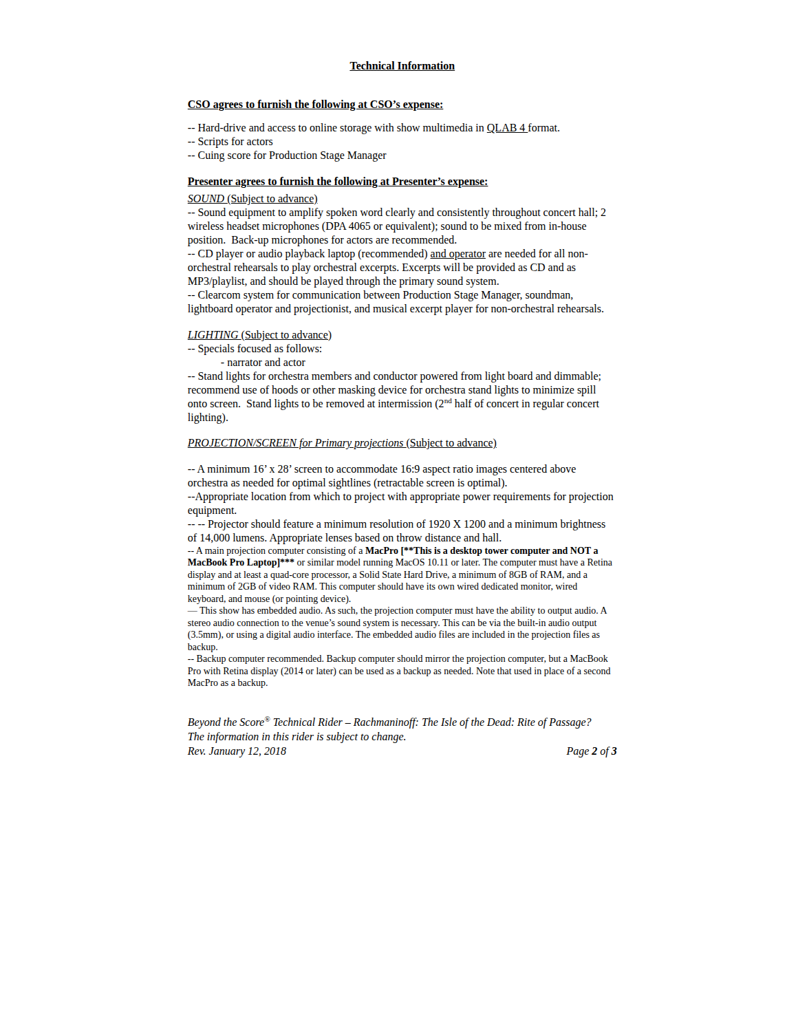Technical Information
CSO agrees to furnish the following at CSO’s expense:
-- Hard-drive and access to online storage with show multimedia in QLAB 4 format.
-- Scripts for actors
-- Cuing score for Production Stage Manager
Presenter agrees to furnish the following at Presenter’s expense:
SOUND (Subject to advance)
-- Sound equipment to amplify spoken word clearly and consistently throughout concert hall; 2 wireless headset microphones (DPA 4065 or equivalent); sound to be mixed from in-house position. Back-up microphones for actors are recommended.
-- CD player or audio playback laptop (recommended) and operator are needed for all non-orchestral rehearsals to play orchestral excerpts. Excerpts will be provided as CD and as MP3/playlist, and should be played through the primary sound system.
-- Clearcom system for communication between Production Stage Manager, soundman, lightboard operator and projectionist, and musical excerpt player for non-orchestral rehearsals.
LIGHTING (Subject to advance)
-- Specials focused as follows:
- narrator and actor
-- Stand lights for orchestra members and conductor powered from light board and dimmable; recommend use of hoods or other masking device for orchestra stand lights to minimize spill onto screen. Stand lights to be removed at intermission (2nd half of concert in regular concert lighting).
PROJECTION/SCREEN for Primary projections (Subject to advance)
-- A minimum 16’ x 28’ screen to accommodate 16:9 aspect ratio images centered above orchestra as needed for optimal sightlines (retractable screen is optimal).
--Appropriate location from which to project with appropriate power requirements for projection equipment.
-- -- Projector should feature a minimum resolution of 1920 X 1200 and a minimum brightness of 14,000 lumens. Appropriate lenses based on throw distance and hall.
-- A main projection computer consisting of a MacPro [**This is a desktop tower computer and NOT a MacBook Pro Laptop]*** or similar model running MacOS 10.11 or later. The computer must have a Retina display and at least a quad-core processor, a Solid State Hard Drive, a minimum of 8GB of RAM, and a minimum of 2GB of video RAM. This computer should have its own wired dedicated monitor, wired keyboard, and mouse (or pointing device).
— This show has embedded audio. As such, the projection computer must have the ability to output audio. A stereo audio connection to the venue’s sound system is necessary. This can be via the built-in audio output (3.5mm), or using a digital audio interface. The embedded audio files are included in the projection files as backup.
-- Backup computer recommended. Backup computer should mirror the projection computer, but a MacBook Pro with Retina display (2014 or later) can be used as a backup as needed. Note that used in place of a second MacPro as a backup.
Beyond the Score® Technical Rider – Rachmaninoff: The Isle of the Dead: Rite of Passage?
The information in this rider is subject to change.
Rev. January 12, 2018 Page 2 of 3